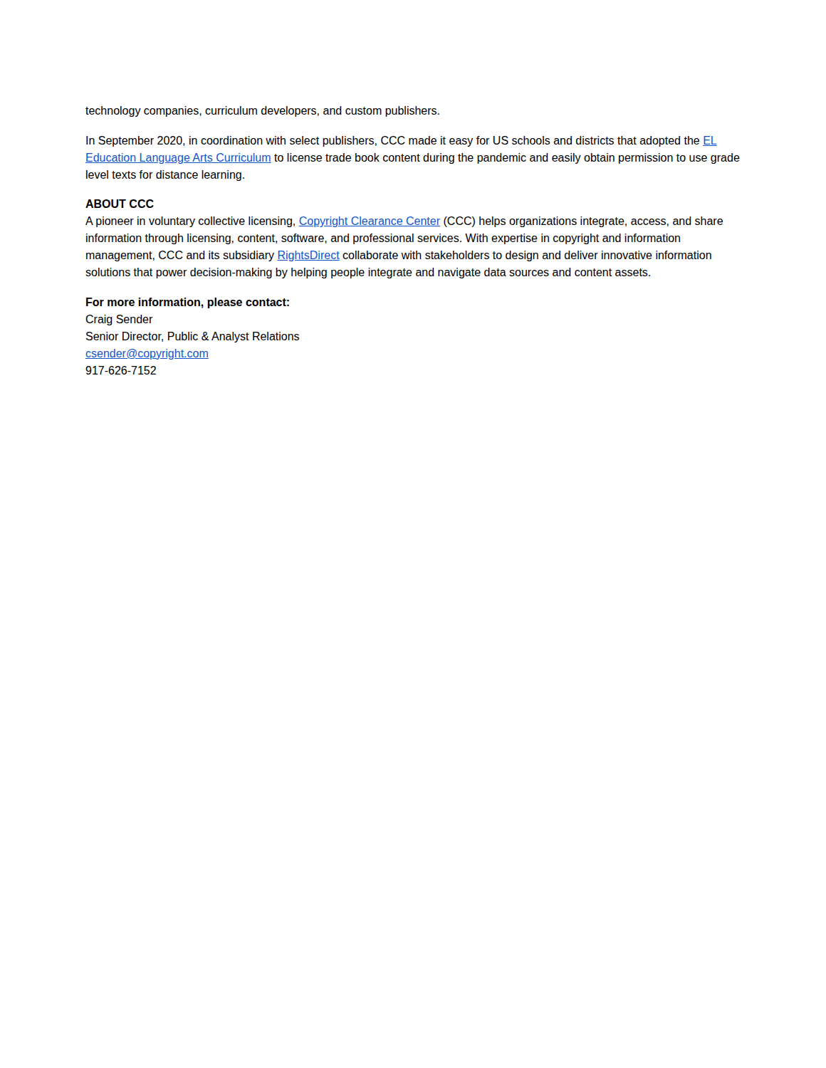technology companies, curriculum developers, and custom publishers.
In September 2020, in coordination with select publishers, CCC made it easy for US schools and districts that adopted the EL Education Language Arts Curriculum to license trade book content during the pandemic and easily obtain permission to use grade level texts for distance learning.
ABOUT CCC
A pioneer in voluntary collective licensing, Copyright Clearance Center (CCC) helps organizations integrate, access, and share information through licensing, content, software, and professional services. With expertise in copyright and information management, CCC and its subsidiary RightsDirect collaborate with stakeholders to design and deliver innovative information solutions that power decision-making by helping people integrate and navigate data sources and content assets.
For more information, please contact:
Craig Sender
Senior Director, Public & Analyst Relations
csender@copyright.com
917-626-7152